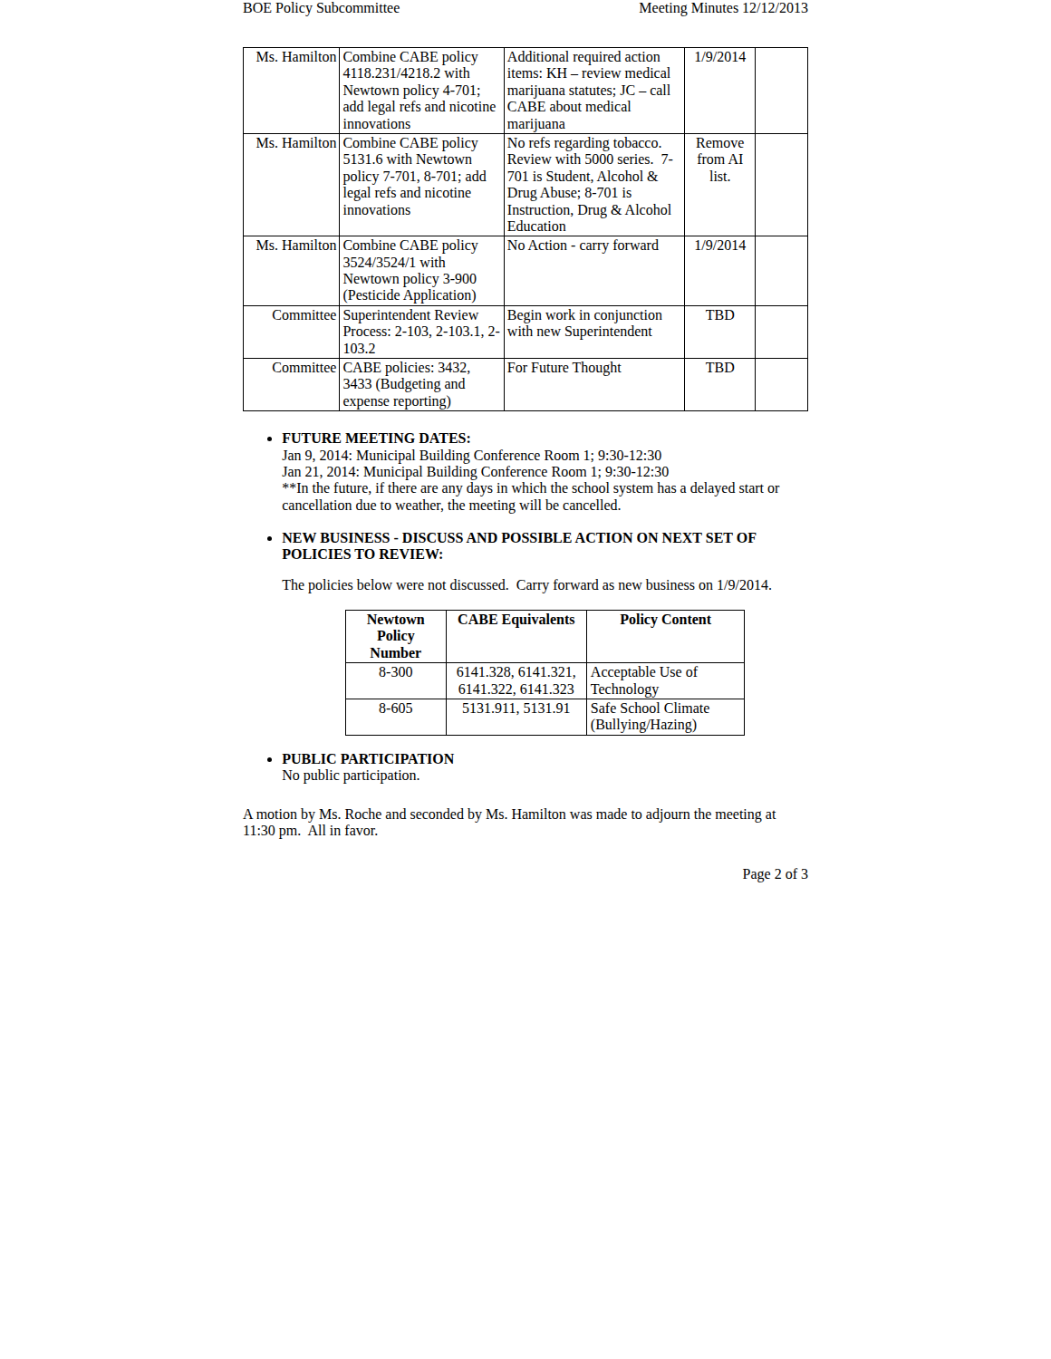BOE Policy Subcommittee
Meeting Minutes 12/12/2013
| Ms. Hamilton | Combine CABE policy 4118.231/4218.2 with Newtown policy 4-701; add legal refs and nicotine innovations | Additional required action items: KH – review medical marijuana statutes; JC – call CABE about medical marijuana | 1/9/2014 | |
| Ms. Hamilton | Combine CABE policy 5131.6 with Newtown policy 7-701, 8-701; add legal refs and nicotine innovations | No refs regarding tobacco. Review with 5000 series. 7-701 is Student, Alcohol & Drug Abuse; 8-701 is Instruction, Drug & Alcohol Education | Remove from AI list. | |
| Ms. Hamilton | Combine CABE policy 3524/3524/1 with Newtown policy 3-900 (Pesticide Application) | No Action - carry forward | 1/9/2014 | |
| Committee | Superintendent Review Process: 2-103, 2-103.1, 2-103.2 | Begin work in conjunction with new Superintendent | TBD | |
| Committee | CABE policies: 3432, 3433 (Budgeting and expense reporting) | For Future Thought | TBD | |
FUTURE MEETING DATES:
Jan 9, 2014: Municipal Building Conference Room 1; 9:30-12:30
Jan 21, 2014: Municipal Building Conference Room 1; 9:30-12:30
**In the future, if there are any days in which the school system has a delayed start or cancellation due to weather, the meeting will be cancelled.
NEW BUSINESS - DISCUSS AND POSSIBLE ACTION ON NEXT SET OF POLICIES TO REVIEW:
The policies below were not discussed. Carry forward as new business on 1/9/2014.
| Newtown Policy Number | CABE Equivalents | Policy Content |
| --- | --- | --- |
| 8-300 | 6141.328, 6141.321, 6141.322, 6141.323 | Acceptable Use of Technology |
| 8-605 | 5131.911, 5131.91 | Safe School Climate (Bullying/Hazing) |
PUBLIC PARTICIPATION
No public participation.
A motion by Ms. Roche and seconded by Ms. Hamilton was made to adjourn the meeting at 11:30 pm. All in favor.
Page 2 of 3